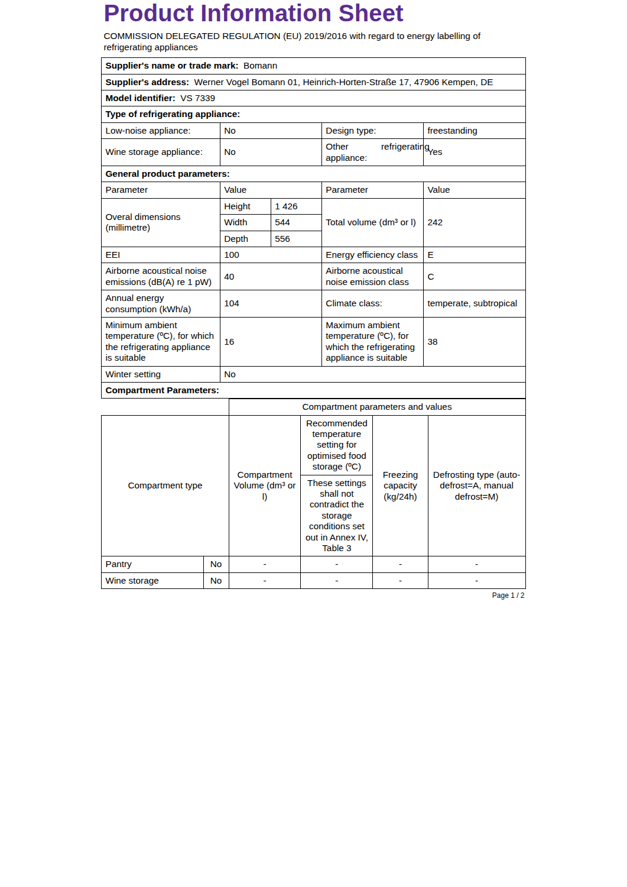Product Information Sheet
COMMISSION DELEGATED REGULATION (EU) 2019/2016 with regard to energy labelling of refrigerating appliances
| Supplier's name or trade mark: Bomann |
| Supplier's address: Werner Vogel Bomann 01, Heinrich-Horten-Straße 17, 47906 Kempen, DE |
| Model identifier: VS 7339 |
| Type of refrigerating appliance: |
| Low-noise appliance: | No | Design type: | freestanding |
| Wine storage appliance: | No | Other refrigerating appliance: | Yes |
| General product parameters: |
| Parameter | Value | Parameter | Value |
| Overal dimensions (millimetre) | Height | 1 426 | Total volume (dm³ or l) | 242 |
| Width | 544 |
| Depth | 556 |
| EEI | 100 | Energy efficiency class | E |
| Airborne acoustical noise emissions (dB(A) re 1 pW) | 40 | Airborne acoustical noise emission class | C |
| Annual energy consumption (kWh/a) | 104 | Climate class: | temperate, subtropical |
| Minimum ambient temperature (ºC), for which the refrigerating appliance is suitable | 16 | Maximum ambient temperature (ºC), for which the refrigerating appliance is suitable | 38 |
| Winter setting | No |
| Compartment Parameters: |
| | Compartment parameters and values |
| Compartment type | Compartment Volume (dm³ or l) | Recommended temperature setting for optimised food storage (ºC) | Freezing capacity (kg/24h) | Defrosting type (auto-defrost=A, manual defrost=M) |
| These settings shall not contradict the storage conditions set out in Annex IV, Table 3 |
| Pantry | No | - | - | - | - |
| Wine storage | No | - | - | - | - |
Page 1 / 2